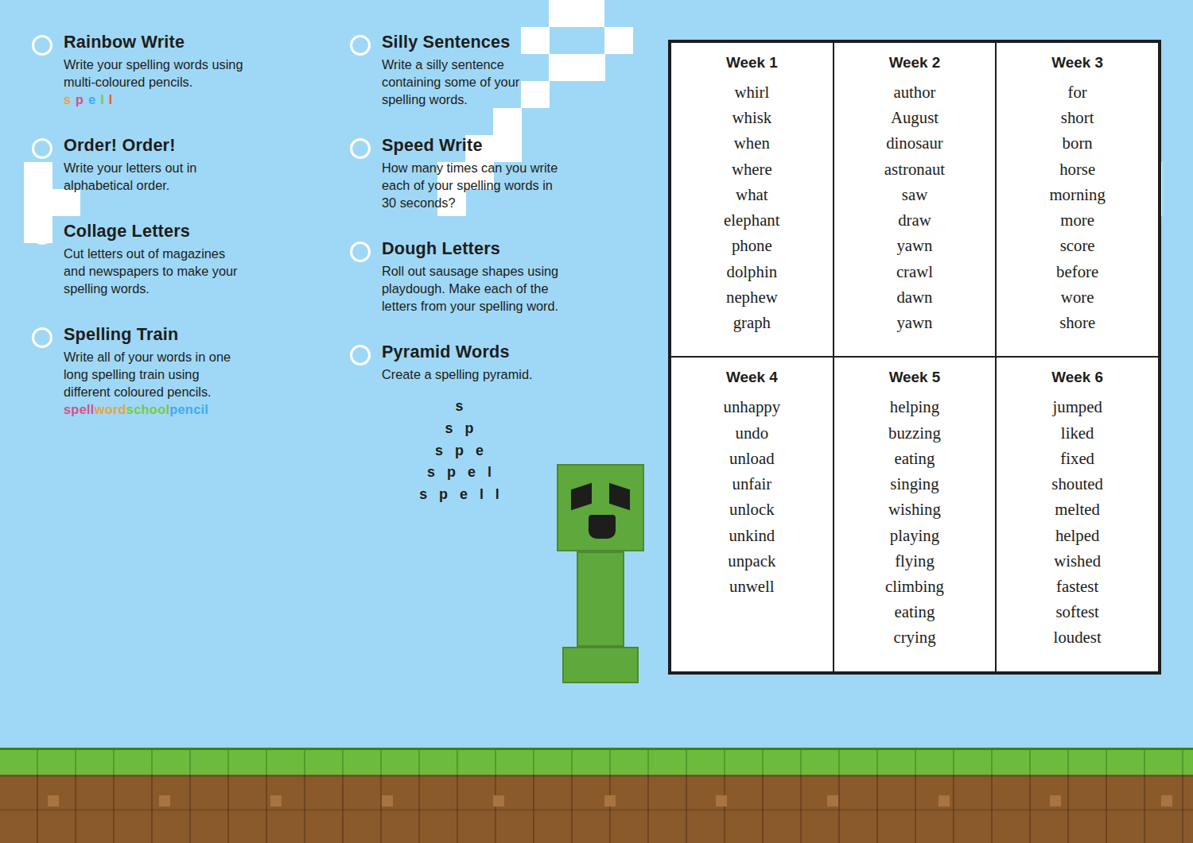Rainbow Write
Write your spelling words using multi-coloured pencils.
spell
Order! Order!
Write your letters out in alphabetical order.
Collage Letters
Cut letters out of magazines and newspapers to make your spelling words.
Spelling Train
Write all of your words in one long spelling train using different coloured pencils.
spell word school pencil
Silly Sentences
Write a silly sentence containing some of your spelling words.
Speed Write
How many times can you write each of your spelling words in 30 seconds?
Dough Letters
Roll out sausage shapes using playdough. Make each of the letters from your spelling word.
Pyramid Words
Create a spelling pyramid.
s
s p
s p e
s p e l
s p e l l
| Week 1 | Week 2 | Week 3 |
| --- | --- | --- |
| whirl whisk when where what elephant phone dolphin nephew graph | author August dinosaur astronaut saw draw yawn crawl dawn yawn | for short born horse morning more score before wore shore |
| Week 4 | Week 5 | Week 6 |
| unhappy undo unload unfair unlock unkind unpack unwell | helping buzzing eating singing wishing playing flying climbing eating crying | jumped liked fixed shouted melted helped wished fastest softest loudest |